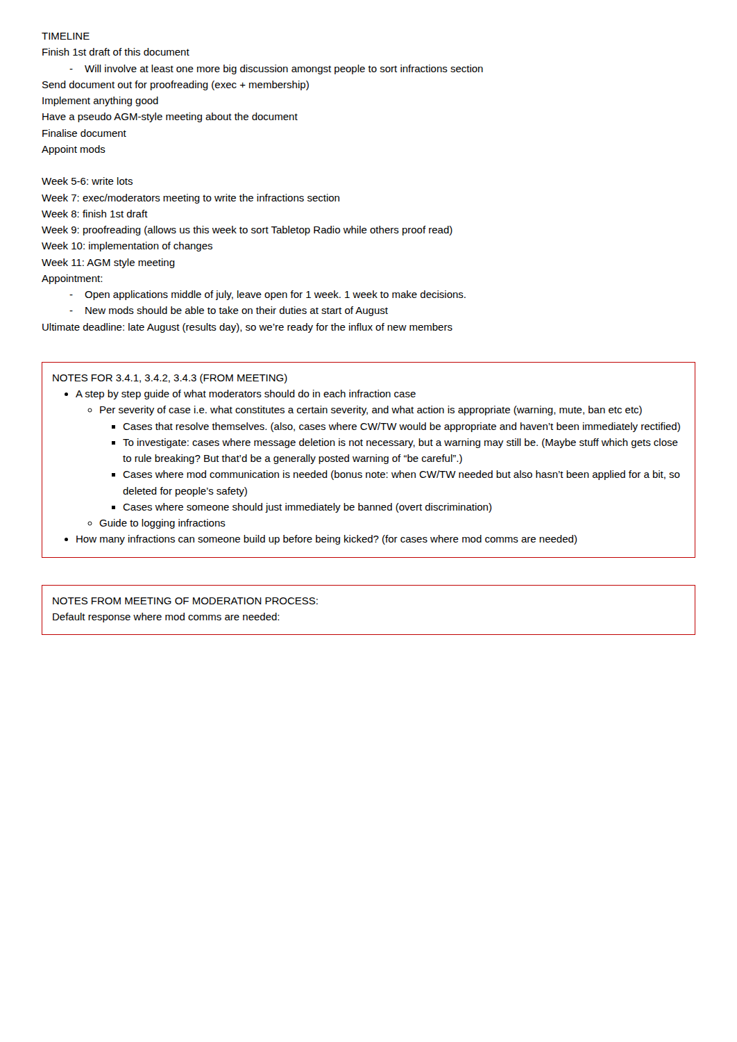TIMELINE
Finish 1st draft of this document
Will involve at least one more big discussion amongst people to sort infractions section
Send document out for proofreading (exec + membership)
Implement anything good
Have a pseudo AGM-style meeting about the document
Finalise document
Appoint mods
Week 5-6: write lots
Week 7: exec/moderators meeting to write the infractions section
Week 8: finish 1st draft
Week 9: proofreading (allows us this week to sort Tabletop Radio while others proof read)
Week 10: implementation of changes
Week 11: AGM style meeting
Appointment:
Open applications middle of july, leave open for 1 week. 1 week to make decisions.
New mods should be able to take on their duties at start of August
Ultimate deadline: late August (results day), so we’re ready for the influx of new members
NOTES FOR 3.4.1, 3.4.2, 3.4.3 (FROM MEETING)
A step by step guide of what moderators should do in each infraction case
Per severity of case i.e. what constitutes a certain severity, and what action is appropriate (warning, mute, ban etc etc)
Cases that resolve themselves. (also, cases where CW/TW would be appropriate and haven’t been immediately rectified)
To investigate: cases where message deletion is not necessary, but a warning may still be. (Maybe stuff which gets close to rule breaking? But that’d be a generally posted warning of “be careful”.)
Cases where mod communication is needed (bonus note: when CW/TW needed but also hasn’t been applied for a bit, so deleted for people’s safety)
Cases where someone should just immediately be banned (overt discrimination)
Guide to logging infractions
How many infractions can someone build up before being kicked? (for cases where mod comms are needed)
NOTES FROM MEETING OF MODERATION PROCESS:
Default response where mod comms are needed: